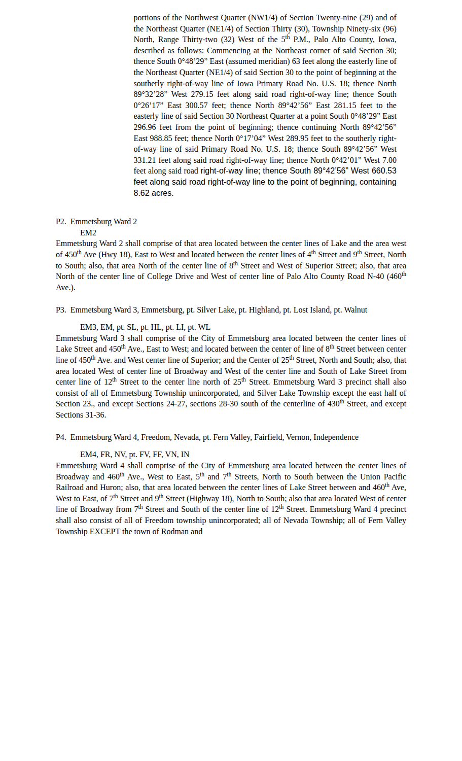portions of the Northwest Quarter (NW1/4) of Section Twenty-nine (29) and of the Northeast Quarter (NE1/4) of Section Thirty (30), Township Ninety-six (96) North, Range Thirty-two (32) West of the 5th P.M., Palo Alto County, Iowa, described as follows: Commencing at the Northeast corner of said Section 30; thence South 0°48’29” East (assumed meridian) 63 feet along the easterly line of the Northeast Quarter (NE1/4) of said Section 30 to the point of beginning at the southerly right-of-way line of Iowa Primary Road No. U.S. 18; thence North 89°32’28” West 279.15 feet along said road right-of-way line; thence South 0°26’17” East 300.57 feet; thence North 89°42’56” East 281.15 feet to the easterly line of said Section 30 Northeast Quarter at a point South 0°48’29” East 296.96 feet from the point of beginning; thence continuing North 89°42’56” East 988.85 feet; thence North 0°17’04” West 289.95 feet to the southerly right-of-way line of said Primary Road No. U.S. 18; thence South 89°42’56” West 331.21 feet along said road right-of-way line; thence North 0°42’01” West 7.00 feet along said road right-of-way line; thence South 89°42’56” West 660.53 feet along said road right-of-way line to the point of beginning, containing 8.62 acres.
P2. Emmetsburg Ward 2
EM2
Emmetsburg Ward 2 shall comprise of that area located between the center lines of Lake and the area west of 450th Ave (Hwy 18), East to West and located between the center lines of 4th Street and 9th Street, North to South; also, that area North of the center line of 8th Street and West of Superior Street; also, that area North of the center line of College Drive and West of center line of Palo Alto County Road N-40 (460th Ave.).
P3. Emmetsburg Ward 3, Emmetsburg, pt. Silver Lake, pt. Highland, pt. Lost Island, pt. Walnut
EM3, EM, pt. SL, pt. HL, pt. LI, pt. WL
Emmetsburg Ward 3 shall comprise of the City of Emmetsburg area located between the center lines of Lake Street and 450th Ave., East to West; and located between the center of line of 8th Street between center line of 450th Ave. and West center line of Superior; and the Center of 25th Street, North and South; also, that area located West of center line of Broadway and West of the center line and South of Lake Street from center line of 12th Street to the center line north of 25th Street. Emmetsburg Ward 3 precinct shall also consist of all of Emmetsburg Township unincorporated, and Silver Lake Township except the east half of Section 23., and except Sections 24-27, sections 28-30 south of the centerline of 430th Street, and except Sections 31-36.
P4. Emmetsburg Ward 4, Freedom, Nevada, pt. Fern Valley, Fairfield, Vernon, Independence
EM4, FR, NV, pt. FV, FF, VN, IN
Emmetsburg Ward 4 shall comprise of the City of Emmetsburg area located between the center lines of Broadway and 460th Ave., West to East, 5th and 7th Streets, North to South between the Union Pacific Railroad and Huron; also, that area located between the center lines of Lake Street between and 460th Ave, West to East, of 7th Street and 9th Street (Highway 18), North to South; also that area located West of center line of Broadway from 7th Street and South of the center line of 12th Street. Emmetsburg Ward 4 precinct shall also consist of all of Freedom township unincorporated; all of Nevada Township; all of Fern Valley Township EXCEPT the town of Rodman and